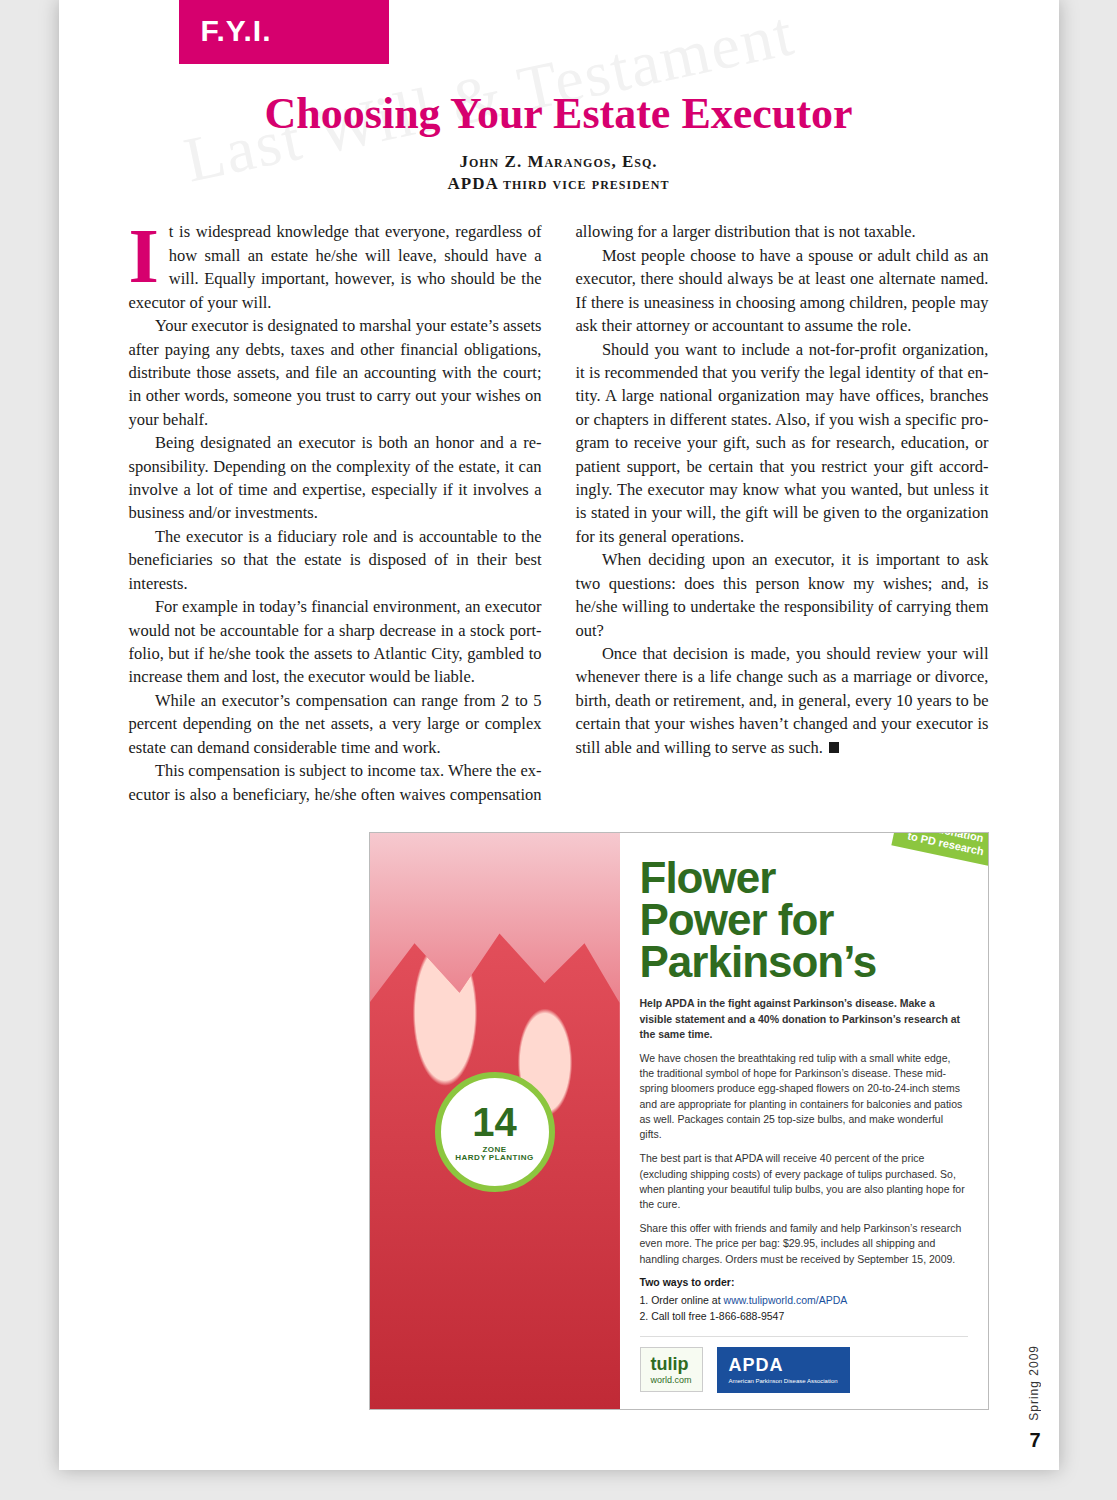Last Will & Testament
F.Y.I.
Choosing Your Estate Executor
John Z. Marangos, Esq. APDA third vice president
It is widespread knowledge that everyone, regardless of how small an estate he/she will leave, should have a will. Equally important, however, is who should be the executor of your will.
Your executor is designated to marshal your estate’s assets after paying any debts, taxes and other financial obligations, distribute those assets, and file an accounting with the court; in other words, someone you trust to carry out your wishes on your behalf.
Being designated an executor is both an honor and a responsibility. Depending on the complexity of the estate, it can involve a lot of time and expertise, especially if it involves a business and/or investments.
The executor is a fiduciary role and is accountable to the beneficiaries so that the estate is disposed of in their best interests.
For example in today’s financial environment, an executor would not be accountable for a sharp decrease in a stock portfolio, but if he/she took the assets to Atlantic City, gambled to increase them and lost, the executor would be liable.
While an executor’s compensation can range from 2 to 5 percent depending on the net assets, a very large or complex estate can demand considerable time and work.
This compensation is subject to income tax. Where the executor is also a beneficiary, he/she often waives compensation allowing for a larger distribution that is not taxable.
Most people choose to have a spouse or adult child as an executor, there should always be at least one alternate named. If there is uneasiness in choosing among children, people may ask their attorney or accountant to assume the role.
Should you want to include a not-for-profit organization, it is recommended that you verify the legal identity of that entity. A large national organization may have offices, branches or chapters in different states. Also, if you wish a specific program to receive your gift, such as for research, education, or patient support, be certain that you restrict your gift accordingly. The executor may know what you wanted, but unless it is stated in your will, the gift will be given to the organization for its general operations.
When deciding upon an executor, it is important to ask two questions: does this person know my wishes; and, is he/she willing to undertake the responsibility of carrying them out?
Once that decision is made, you should review your will whenever there is a life change such as a marriage or divorce, birth, death or retirement, and, in general, every 10 years to be certain that your wishes haven’t changed and your executor is still able and willing to serve as such.
14 ZONE
HARDY PLANTING
40% donation
to PD research
Flower Power for Parkinson’s
Help APDA in the fight against Parkinson’s disease. Make a visible statement and a 40% donation to Parkinson’s research at the same time.
We have chosen the breathtaking red tulip with a small white edge, the traditional symbol of hope for Parkinson’s disease. These mid-spring bloomers produce egg-shaped flowers on 20-to-24-inch stems and are appropriate for planting in containers for balconies and patios as well. Packages contain 25 top-size bulbs, and make wonderful gifts.
The best part is that APDA will receive 40 percent of the price (excluding shipping costs) of every package of tulips purchased. So, when planting your beautiful tulip bulbs, you are also planting hope for the cure.
Share this offer with friends and family and help Parkinson’s research even more. The price per bag: $29.95, includes all shipping and handling charges. Orders must be received by September 15, 2009.
Two ways to order:
1. Order online at www.tulipworld.com/APDA
2. Call toll free 1-866-688-9547
tulipworld.com
APDAAmerican Parkinson Disease Association
Spring 2009
7